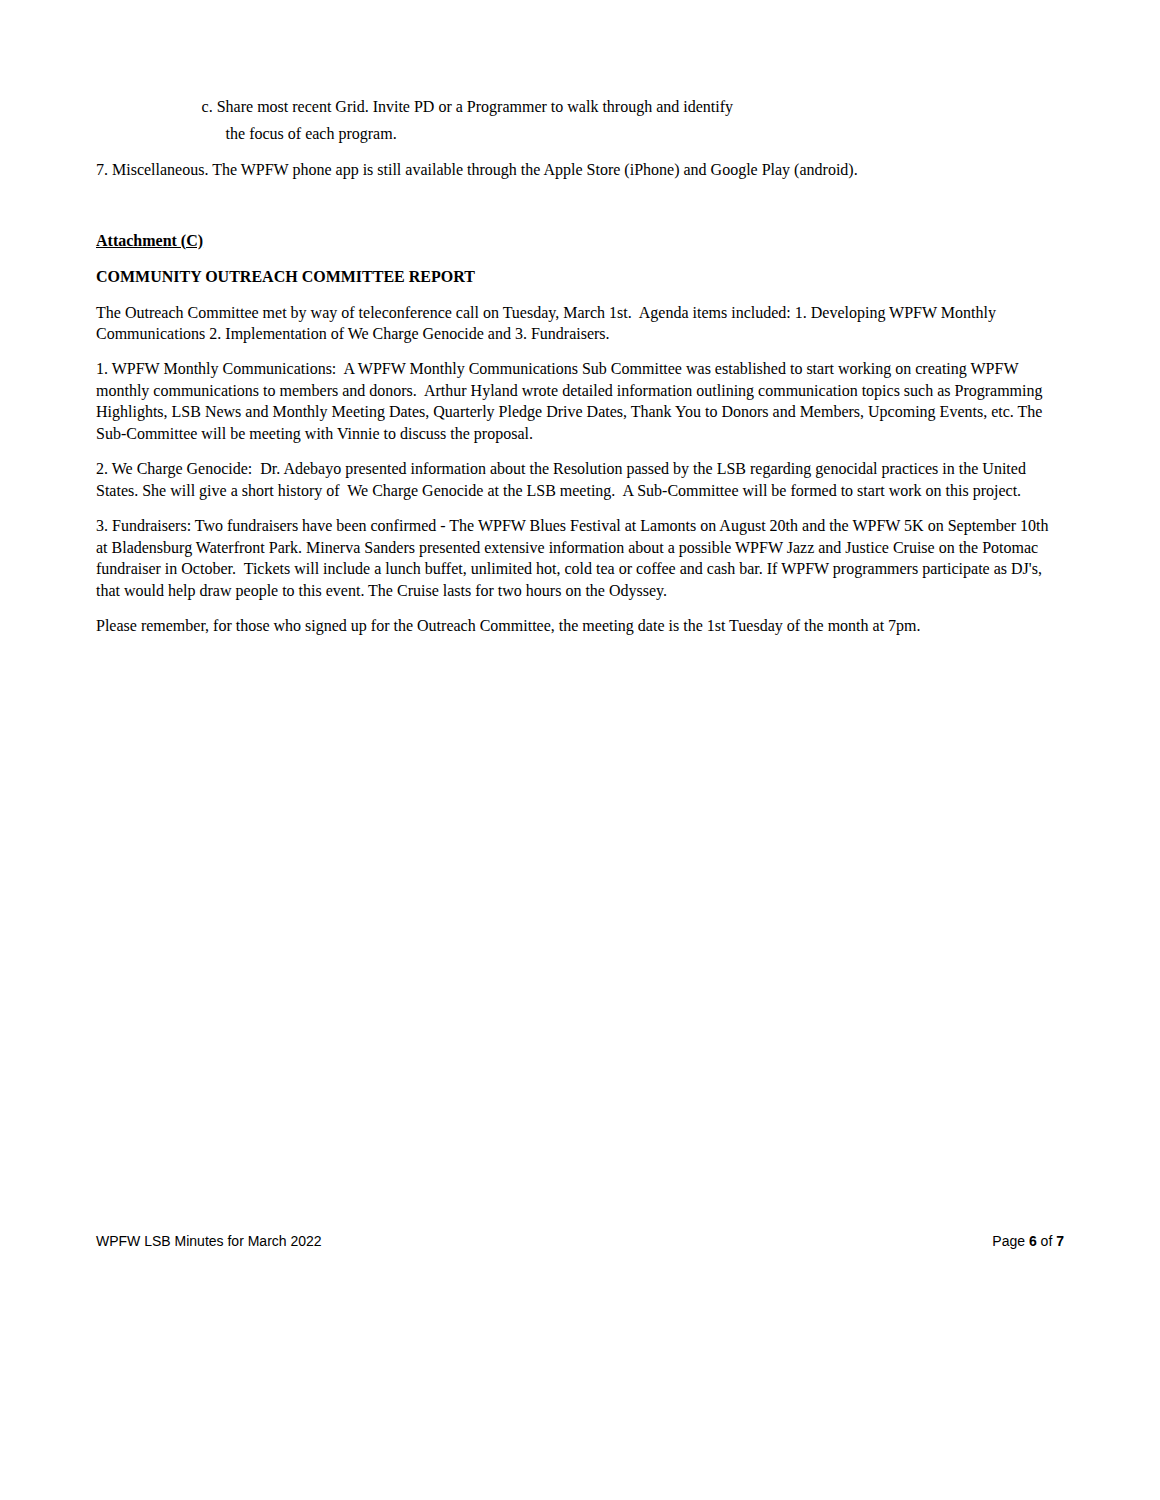c. Share most recent Grid. Invite PD or a Programmer to walk through and identify
the focus of each program.
7. Miscellaneous. The WPFW phone app is still available through the Apple Store (iPhone) and Google Play (android).
Attachment (C)
COMMUNITY OUTREACH COMMITTEE REPORT
The Outreach Committee met by way of teleconference call on Tuesday, March 1st. Agenda items included: 1. Developing WPFW Monthly Communications 2. Implementation of We Charge Genocide and 3. Fundraisers.
1. WPFW Monthly Communications: A WPFW Monthly Communications Sub Committee was established to start working on creating WPFW monthly communications to members and donors. Arthur Hyland wrote detailed information outlining communication topics such as Programming Highlights, LSB News and Monthly Meeting Dates, Quarterly Pledge Drive Dates, Thank You to Donors and Members, Upcoming Events, etc. The Sub-Committee will be meeting with Vinnie to discuss the proposal.
2. We Charge Genocide: Dr. Adebayo presented information about the Resolution passed by the LSB regarding genocidal practices in the United States. She will give a short history of We Charge Genocide at the LSB meeting. A Sub-Committee will be formed to start work on this project.
3. Fundraisers: Two fundraisers have been confirmed - The WPFW Blues Festival at Lamonts on August 20th and the WPFW 5K on September 10th at Bladensburg Waterfront Park. Minerva Sanders presented extensive information about a possible WPFW Jazz and Justice Cruise on the Potomac fundraiser in October. Tickets will include a lunch buffet, unlimited hot, cold tea or coffee and cash bar. If WPFW programmers participate as DJ's, that would help draw people to this event. The Cruise lasts for two hours on the Odyssey.
Please remember, for those who signed up for the Outreach Committee, the meeting date is the 1st Tuesday of the month at 7pm.
WPFW LSB Minutes for March 2022 Page 6 of 7